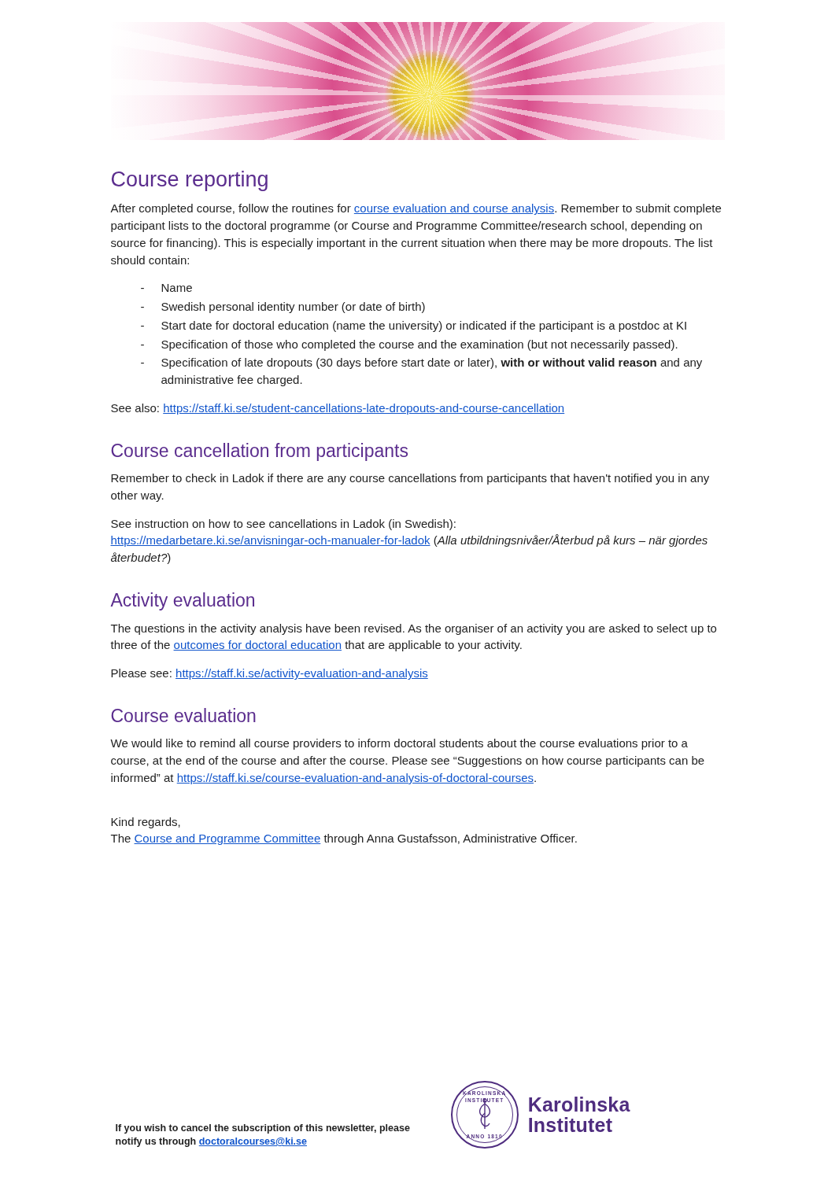Course reporting
After completed course, follow the routines for course evaluation and course analysis. Remember to submit complete participant lists to the doctoral programme (or Course and Programme Committee/research school, depending on source for financing). This is especially important in the current situation when there may be more dropouts. The list should contain:
Name
Swedish personal identity number (or date of birth)
Start date for doctoral education (name the university) or indicated if the participant is a postdoc at KI
Specification of those who completed the course and the examination (but not necessarily passed).
Specification of late dropouts (30 days before start date or later), with or without valid reason and any administrative fee charged.
See also: https://staff.ki.se/student-cancellations-late-dropouts-and-course-cancellation
Course cancellation from participants
Remember to check in Ladok if there are any course cancellations from participants that haven't notified you in any other way.
See instruction on how to see cancellations in Ladok (in Swedish):
https://medarbetare.ki.se/anvisningar-och-manualer-for-ladok (Alla utbildningsnivåer/Återbud på kurs – när gjordes återbudet?)
Activity evaluation
The questions in the activity analysis have been revised. As the organiser of an activity you are asked to select up to three of the outcomes for doctoral education that are applicable to your activity.
Please see: https://staff.ki.se/activity-evaluation-and-analysis
Course evaluation
We would like to remind all course providers to inform doctoral students about the course evaluations prior to a course, at the end of the course and after the course. Please see “Suggestions on how course participants can be informed” at https://staff.ki.se/course-evaluation-and-analysis-of-doctoral-courses.
Kind regards,
The Course and Programme Committee through Anna Gustafsson, Administrative Officer.
If you wish to cancel the subscription of this newsletter, please notify us through doctoralcourses@ki.se
KAROLINSKA INSTITUTET
ANNO 1810
Karolinska
Institutet